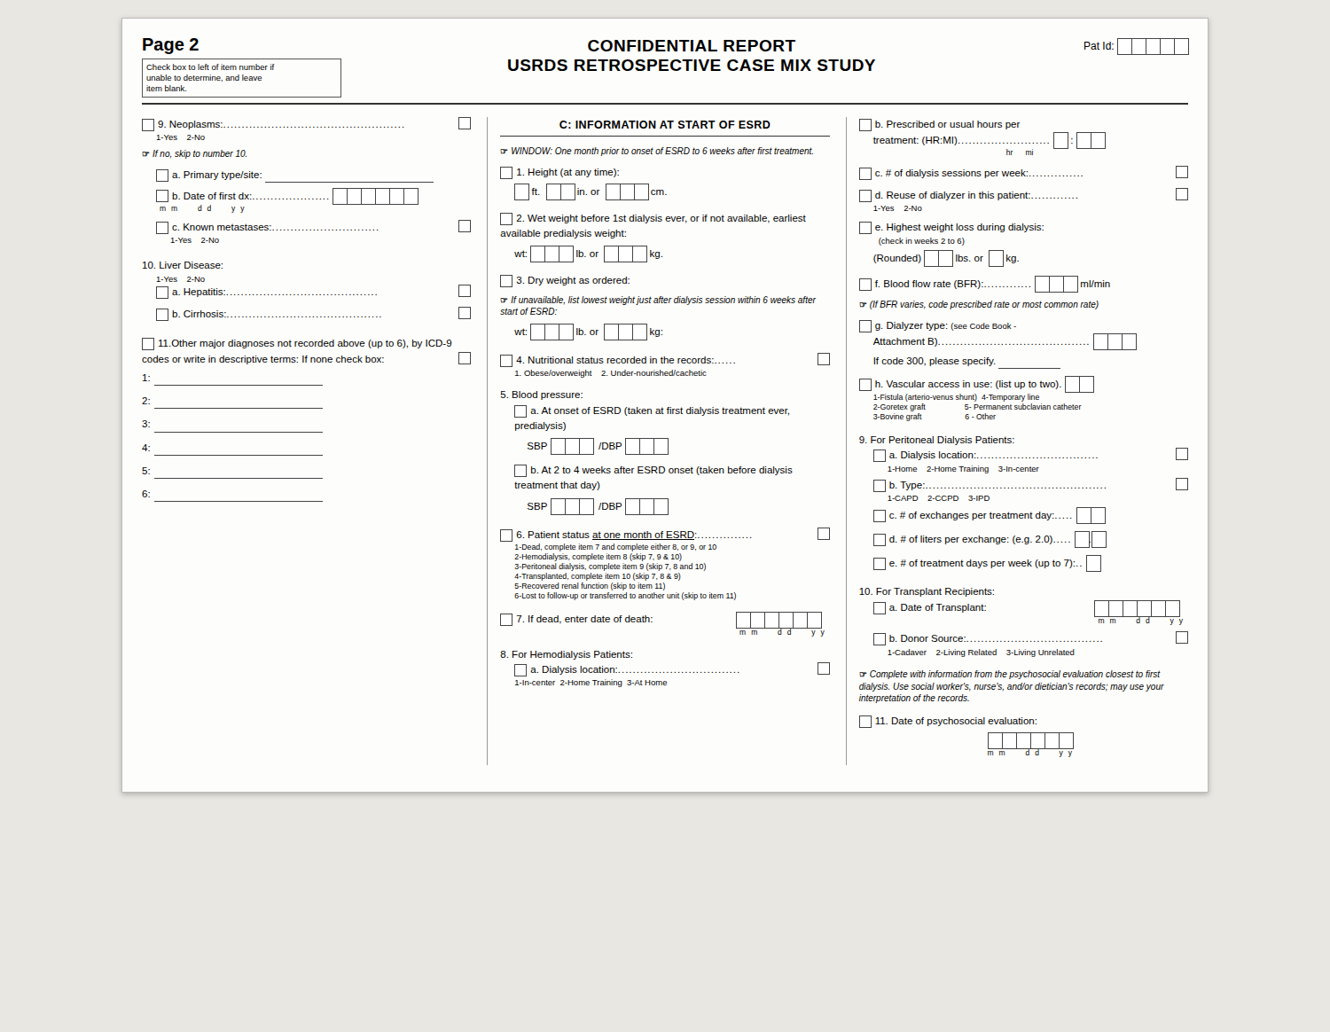Page 2
Check box to left of item number if
unable to determine, and leave
item blank.
CONFIDENTIAL REPORT
USRDS RETROSPECTIVE CASE MIX STUDY
Pat Id:
9. Neoplasms:.................................................
1-Yes 2-No
☞If no, skip to number 10.
a. Primary type/site:
b. Date of first dx:..................... mm dd yy
c. Known metastases:.............................
1-Yes 2-No
10. Liver Disease:
1-Yes 2-No
a. Hepatitis:.........................................
b. Cirrhosis:..........................................
11.Other major diagnoses not recorded above (up to 6), by ICD-9 codes or write in descriptive terms: If none check box:
1:
2:
3:
4:
5:
6:
C: INFORMATION AT START OF ESRD
☞WINDOW: One month prior to onset of ESRD to 6 weeks after first treatment.
1. Height (at any time):
ft. in. or cm.
2. Wet weight before 1st dialysis ever, or if not available, earliest available predialysis weight:
wt: lb. or kg.
3. Dry weight as ordered:
☞If unavailable, list lowest weight just after dialysis session within 6 weeks after start of ESRD:
wt: lb. or kg:
4. Nutritional status recorded in the records:......
1. Obese/overweight 2. Under-nourished/cachetic
5. Blood pressure:
a. At onset of ESRD (taken at first dialysis treatment ever, predialysis)
SBP /DBP
b. At 2 to 4 weeks after ESRD onset (taken before dialysis treatment that day)
SBP /DBP
6. Patient status at one month of ESRD:...............
1-Dead, complete item 7 and complete either 8, or 9, or 10
2-Hemodialysis, complete item 8 (skip 7, 9 & 10)
3-Peritoneal dialysis, complete item 9 (skip 7, 8 and 10)
4-Transplanted, complete item 10 (skip 7, 8 & 9)
5-Recovered renal function (skip to item 11)
6-Lost to follow-up or transferred to another unit (skip to item 11)
7. If dead, enter date of death: mm dd yy
8. For Hemodialysis Patients:
a. Dialysis location:.................................
1-In-center 2-Home Training 3-At Home
b. Prescribed or usual hours per
treatment: (HR:MI)......................... : hr mi
c. # of dialysis sessions per week:...............
d. Reuse of dialyzer in this patient:.............
1-Yes 2-No
e. Highest weight loss during dialysis:
(check in weeks 2 to 6)
(Rounded) lbs. or kg.
f. Blood flow rate (BFR):............. ml/min
☞(If BFR varies, code prescribed rate or most common rate)
g. Dialyzer type: (see Code Book -
Attachment B).........................................
If code 300, please specify.
h. Vascular access in use: (list up to two).
1-Fistula (arterio-venus shunt) 4-Temporary line
2-Goretex graft 5- Permanent subclavian catheter
3-Bovine graft 6 - Other
9. For Peritoneal Dialysis Patients:
a. Dialysis location:.................................
1-Home 2-Home Training 3-In-center
b. Type:.................................................
1-CAPD 2-CCPD 3-IPD
c. # of exchanges per treatment day:.....
d. # of liters per exchange: (e.g. 2.0)..... .
e. # of treatment days per week (up to 7):..
10. For Transplant Recipients:
a. Date of Transplant: mm dd yy
b. Donor Source:.....................................
1-Cadaver 2-Living Related 3-Living Unrelated
☞Complete with information from the psychosocial evaluation closest to first dialysis. Use social worker's, nurse's, and/or dietician's records; may use your interpretation of the records.
11. Date of psychosocial evaluation:
mm dd yy